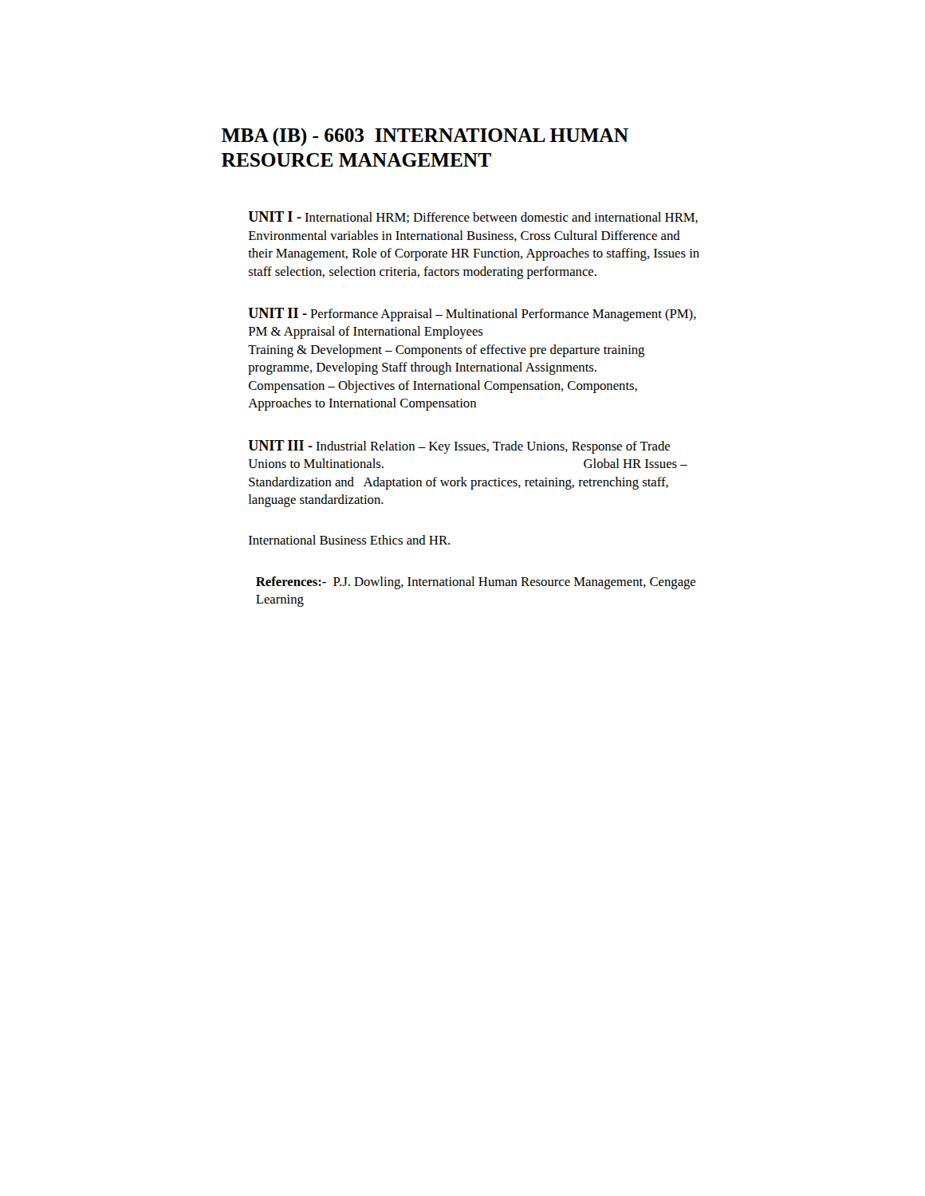MBA (IB) - 6603 INTERNATIONAL HUMAN RESOURCE MANAGEMENT
UNIT I - International HRM; Difference between domestic and international HRM, Environmental variables in International Business, Cross Cultural Difference and their Management, Role of Corporate HR Function, Approaches to staffing, Issues in staff selection, selection criteria, factors moderating performance.
UNIT II - Performance Appraisal – Multinational Performance Management (PM), PM & Appraisal of International Employees
Training & Development – Components of effective pre departure training programme, Developing Staff through International Assignments.
Compensation – Objectives of International Compensation, Components, Approaches to International Compensation
UNIT III - Industrial Relation – Key Issues, Trade Unions, Response of Trade Unions to Multinationals. Global HR Issues – Standardization and Adaptation of work practices, retaining, retrenching staff, language standardization.
International Business Ethics and HR.
References:- P.J. Dowling, International Human Resource Management, Cengage Learning